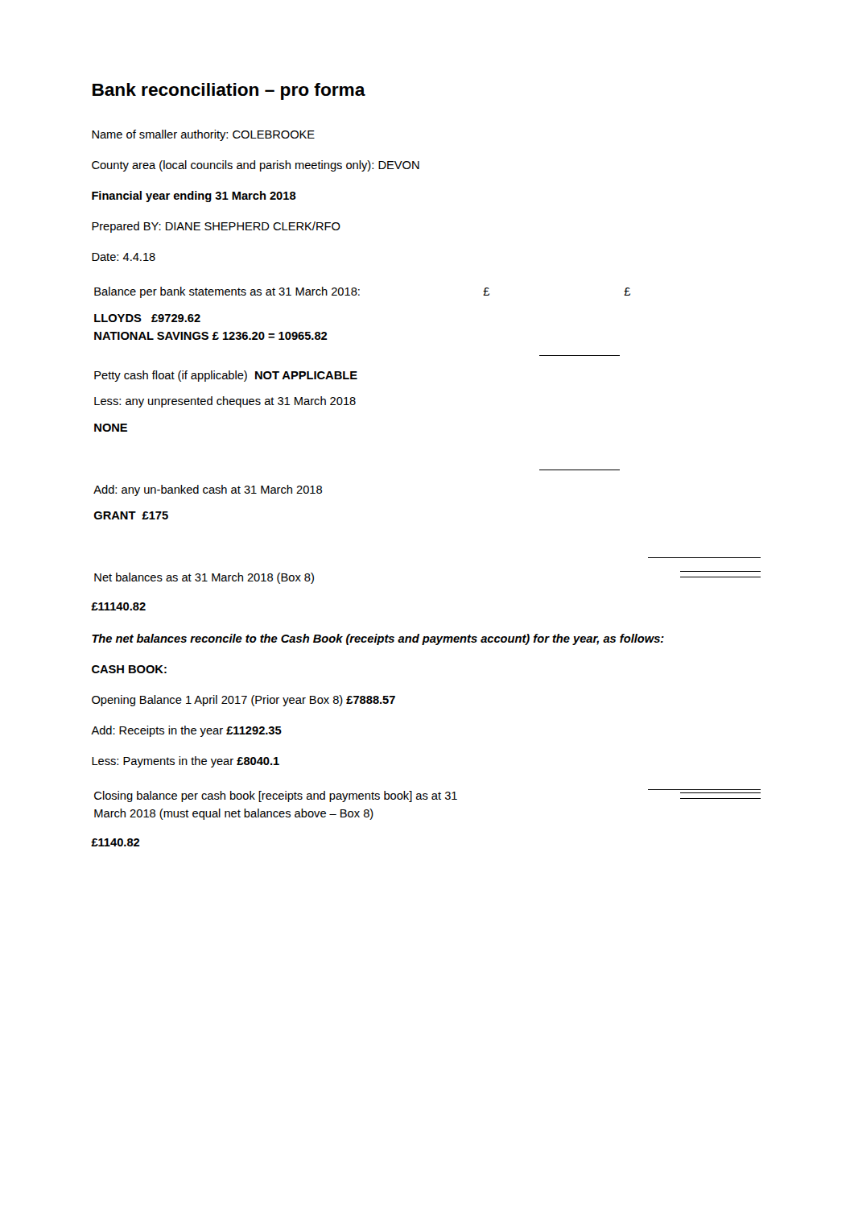Bank reconciliation – pro forma
Name of smaller authority: COLEBROOKE
County area (local councils and parish meetings only): DEVON
Financial year ending 31 March 2018
Prepared BY: DIANE SHEPHERD CLERK/RFO
Date: 4.4.18
| Balance per bank statements as at 31 March 2018: | £ | £ |
| LLOYDS £9729.62 NATIONAL SAVINGS £ 1236.20 = 10965.82 | | |
| Petty cash float (if applicable) NOT APPLICABLE | | |
| Less: any unpresented cheques at 31 March 2018 | | |
| NONE | | |
| Add: any un-banked cash at 31 March 2018 | | |
| GRANT £175 | | |
| Net balances as at 31 March 2018 (Box 8) | | |
£11140.82
The net balances reconcile to the Cash Book (receipts and payments account) for the year, as follows:
CASH BOOK:
Opening Balance 1 April 2017 (Prior year Box 8) £7888.57
Add: Receipts in the year £11292.35
Less: Payments in the year £8040.1
| Closing balance per cash book [receipts and payments book] as at 31 March 2018 (must equal net balances above – Box 8) | | |
£1140.82